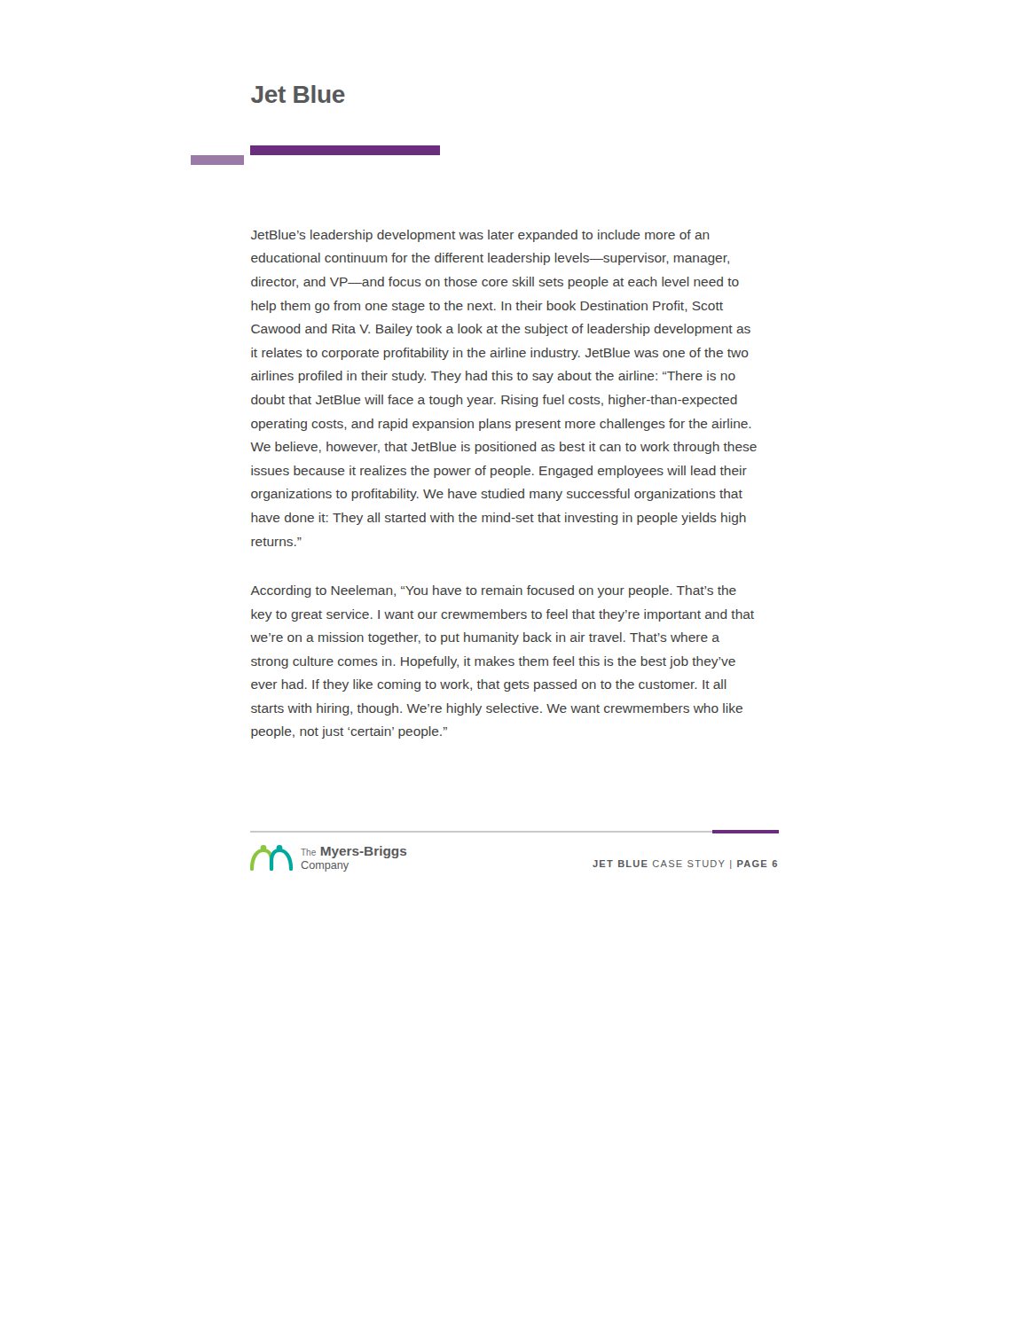Jet Blue
JetBlue’s leadership development was later expanded to include more of an educational continuum for the different leadership levels—supervisor, manager, director, and VP—and focus on those core skill sets people at each level need to help them go from one stage to the next. In their book Destination Profit, Scott Cawood and Rita V. Bailey took a look at the subject of leadership development as it relates to corporate profitability in the airline industry. JetBlue was one of the two airlines profiled in their study. They had this to say about the airline: “There is no doubt that JetBlue will face a tough year. Rising fuel costs, higher-than-expected operating costs, and rapid expansion plans present more challenges for the airline. We believe, however, that JetBlue is positioned as best it can to work through these issues because it realizes the power of people. Engaged employees will lead their organizations to profitability. We have studied many successful organizations that have done it: They all started with the mind-set that investing in people yields high returns.”
According to Neeleman, “You have to remain focused on your people. That’s the key to great service. I want our crewmembers to feel that they’re important and that we’re on a mission together, to put humanity back in air travel. That’s where a strong culture comes in. Hopefully, it makes them feel this is the best job they’ve ever had. If they like coming to work, that gets passed on to the customer. It all starts with hiring, though. We’re highly selective. We want crewmembers who like people, not just ‘certain’ people.”
The Myers-Briggs Company
JET BLUE CASE STUDY | PAGE 6